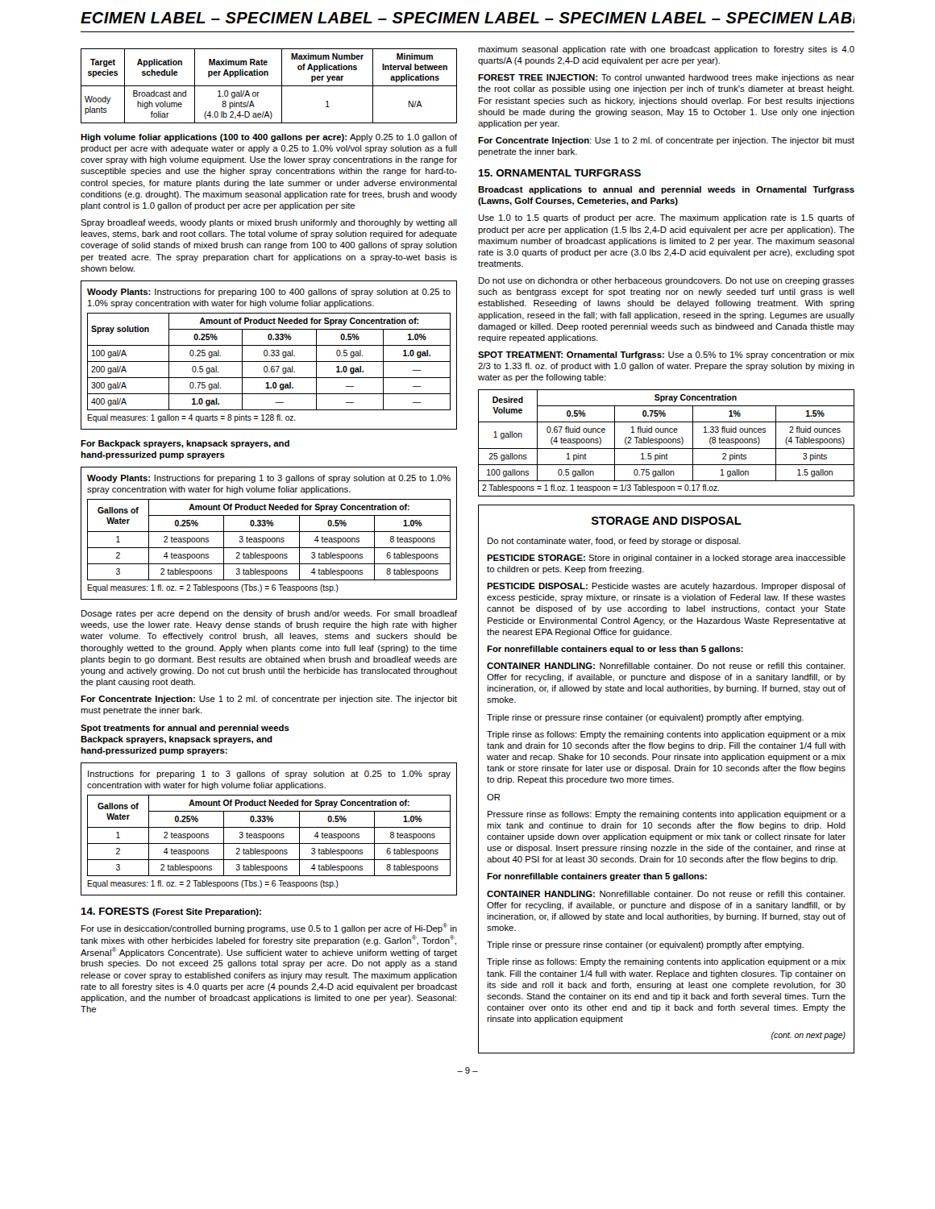ECIMEN LABEL – SPECIMEN LABEL – SPECIMEN LABEL – SPECIMEN LABEL – SPECIMEN LABEL – SPECI
| Target species | Application schedule | Maximum Rate per Application | Maximum Number of Applications per year | Minimum Interval between applications |
| --- | --- | --- | --- | --- |
| Woody plants | Broadcast and high volume foliar | 1.0 gal/A or 8 pints/A (4.0 lb 2,4-D ae/A) | 1 | N/A |
High volume foliar applications (100 to 400 gallons per acre): Apply 0.25 to 1.0 gallon of product per acre with adequate water or apply a 0.25 to 1.0% vol/vol spray solution as a full cover spray with high volume equipment. Use the lower spray concentrations in the range for susceptible species and use the higher spray concentrations within the range for hard-to-control species, for mature plants during the late summer or under adverse environmental conditions (e.g. drought). The maximum seasonal application rate for trees, brush and woody plant control is 1.0 gallon of product per acre per application per site
Spray broadleaf weeds, woody plants or mixed brush uniformly and thoroughly by wetting all leaves, stems, bark and root collars. The total volume of spray solution required for adequate coverage of solid stands of mixed brush can range from 100 to 400 gallons of spray solution per treated acre. The spray preparation chart for applications on a spray-to-wet basis is shown below.
Woody Plants: Instructions for preparing 100 to 400 gallons of spray solution at 0.25 to 1.0% spray concentration with water for high volume foliar applications.
| Spray solution | Amount of Product Needed for Spray Concentration of: |
| --- | --- |
| 0.25% | 0.33% | 0.5% | 1.0% |
| 100 gal/A | 0.25 gal. | 0.33 gal. | 0.5 gal. | 1.0 gal. |
| 200 gal/A | 0.5 gal. | 0.67 gal. | 1.0 gal. | — |
| 300 gal/A | 0.75 gal. | 1.0 gal. | — | — |
| 400 gal/A | 1.0 gal. | — | — | — |
Equal measures: 1 gallon = 4 quarts = 8 pints = 128 fl. oz.
For Backpack sprayers, knapsack sprayers, and
hand-pressurized pump sprayers
Woody Plants: Instructions for preparing 1 to 3 gallons of spray solution at 0.25 to 1.0% spray concentration with water for high volume foliar applications.
| Gallons of Water | Amount Of Product Needed for Spray Concentration of: |
| --- | --- |
| 0.25% | 0.33% | 0.5% | 1.0% |
| 1 | 2 teaspoons | 3 teaspoons | 4 teaspoons | 8 teaspoons |
| 2 | 4 teaspoons | 2 tablespoons | 3 tablespoons | 6 tablespoons |
| 3 | 2 tablespoons | 3 tablespoons | 4 tablespoons | 8 tablespoons |
Equal measures: 1 fl. oz. = 2 Tablespoons (Tbs.) = 6 Teaspoons (tsp.)
Dosage rates per acre depend on the density of brush and/or weeds. For small broadleaf weeds, use the lower rate. Heavy dense stands of brush require the high rate with higher water volume. To effectively control brush, all leaves, stems and suckers should be thoroughly wetted to the ground. Apply when plants come into full leaf (spring) to the time plants begin to go dormant. Best results are obtained when brush and broadleaf weeds are young and actively growing. Do not cut brush until the herbicide has translocated throughout the plant causing root death.
For Concentrate Injection: Use 1 to 2 ml. of concentrate per injection site. The injector bit must penetrate the inner bark.
Spot treatments for annual and perennial weeds
Backpack sprayers, knapsack sprayers, and
hand-pressurized pump sprayers:
Instructions for preparing 1 to 3 gallons of spray solution at 0.25 to 1.0% spray concentration with water for high volume foliar applications.
| Gallons of Water | Amount Of Product Needed for Spray Concentration of: |
| --- | --- |
| 0.25% | 0.33% | 0.5% | 1.0% |
| 1 | 2 teaspoons | 3 teaspoons | 4 teaspoons | 8 teaspoons |
| 2 | 4 teaspoons | 2 tablespoons | 3 tablespoons | 6 tablespoons |
| 3 | 2 tablespoons | 3 tablespoons | 4 tablespoons | 8 tablespoons |
Equal measures: 1 fl. oz. = 2 Tablespoons (Tbs.) = 6 Teaspoons (tsp.)
14. FORESTS (Forest Site Preparation):
For use in desiccation/controlled burning programs, use 0.5 to 1 gallon per acre of Hi-Dep® in tank mixes with other herbicides labeled for forestry site preparation (e.g. Garlon®, Tordon®, Arsenal® Applicators Concentrate). Use sufficient water to achieve uniform wetting of target brush species. Do not exceed 25 gallons total spray per acre. Do not apply as a stand release or cover spray to established conifers as injury may result. The maximum application rate to all forestry sites is 4.0 quarts per acre (4 pounds 2,4-D acid equivalent per broadcast application, and the number of broadcast applications is limited to one per year). Seasonal: The
maximum seasonal application rate with one broadcast application to forestry sites is 4.0 quarts/A (4 pounds 2,4-D acid equivalent per acre per year).
FOREST TREE INJECTION: To control unwanted hardwood trees make injections as near the root collar as possible using one injection per inch of trunk's diameter at breast height. For resistant species such as hickory, injections should overlap. For best results injections should be made during the growing season, May 15 to October 1. Use only one injection application per year.
For Concentrate Injection: Use 1 to 2 ml. of concentrate per injection. The injector bit must penetrate the inner bark.
15. ORNAMENTAL TURFGRASS
Broadcast applications to annual and perennial weeds in Ornamental Turfgrass (Lawns, Golf Courses, Cemeteries, and Parks)
Use 1.0 to 1.5 quarts of product per acre. The maximum application rate is 1.5 quarts of product per acre per application (1.5 lbs 2,4-D acid equivalent per acre per application). The maximum number of broadcast applications is limited to 2 per year. The maximum seasonal rate is 3.0 quarts of product per acre (3.0 lbs 2,4-D acid equivalent per acre), excluding spot treatments.
Do not use on dichondra or other herbaceous groundcovers. Do not use on creeping grasses such as bentgrass except for spot treating nor on newly seeded turf until grass is well established. Reseeding of lawns should be delayed following treatment. With spring application, reseed in the fall; with fall application, reseed in the spring. Legumes are usually damaged or killed. Deep rooted perennial weeds such as bindweed and Canada thistle may require repeated applications.
SPOT TREATMENT: Ornamental Turfgrass: Use a 0.5% to 1% spray concentration or mix 2/3 to 1.33 fl. oz. of product with 1.0 gallon of water. Prepare the spray solution by mixing in water as per the following table:
| Desired Volume | Spray Concentration |
| --- | --- |
| 0.5% | 0.75% | 1% | 1.5% |
| 1 gallon | 0.67 fluid ounce (4 teaspoons) | 1 fluid ounce (2 Tablespoons) | 1.33 fluid ounces (8 teaspoons) | 2 fluid ounces (4 Tablespoons) |
| 25 gallons | 1 pint | 1.5 pint | 2 pints | 3 pints |
| 100 gallons | 0.5 gallon | 0.75 gallon | 1 gallon | 1.5 gallon |
| 2 Tablespoons = 1 fl.oz. 1 teaspoon = 1/3 Tablespoon = 0.17 fl.oz. |
STORAGE AND DISPOSAL
Do not contaminate water, food, or feed by storage or disposal.
PESTICIDE STORAGE: Store in original container in a locked storage area inaccessible to children or pets. Keep from freezing.
PESTICIDE DISPOSAL: Pesticide wastes are acutely hazardous. Improper disposal of excess pesticide, spray mixture, or rinsate is a violation of Federal law. If these wastes cannot be disposed of by use according to label instructions, contact your State Pesticide or Environmental Control Agency, or the Hazardous Waste Representative at the nearest EPA Regional Office for guidance.
For nonrefillable containers equal to or less than 5 gallons:
CONTAINER HANDLING: Nonrefillable container. Do not reuse or refill this container. Offer for recycling, if available, or puncture and dispose of in a sanitary landfill, or by incineration, or, if allowed by state and local authorities, by burning. If burned, stay out of smoke.
Triple rinse or pressure rinse container (or equivalent) promptly after emptying.
Triple rinse as follows: Empty the remaining contents into application equipment or a mix tank and drain for 10 seconds after the flow begins to drip. Fill the container 1/4 full with water and recap. Shake for 10 seconds. Pour rinsate into application equipment or a mix tank or store rinsate for later use or disposal. Drain for 10 seconds after the flow begins to drip. Repeat this procedure two more times.
OR
Pressure rinse as follows: Empty the remaining contents into application equipment or a mix tank and continue to drain for 10 seconds after the flow begins to drip. Hold container upside down over application equipment or mix tank or collect rinsate for later use or disposal. Insert pressure rinsing nozzle in the side of the container, and rinse at about 40 PSI for at least 30 seconds. Drain for 10 seconds after the flow begins to drip.
For nonrefillable containers greater than 5 gallons:
CONTAINER HANDLING: Nonrefillable container. Do not reuse or refill this container. Offer for recycling, if available, or puncture and dispose of in a sanitary landfill, or by incineration, or, if allowed by state and local authorities, by burning. If burned, stay out of smoke.
Triple rinse or pressure rinse container (or equivalent) promptly after emptying.
Triple rinse as follows: Empty the remaining contents into application equipment or a mix tank. Fill the container 1/4 full with water. Replace and tighten closures. Tip container on its side and roll it back and forth, ensuring at least one complete revolution, for 30 seconds. Stand the container on its end and tip it back and forth several times. Turn the container over onto its other end and tip it back and forth several times. Empty the rinsate into application equipment
(cont. on next page)
– 9 –